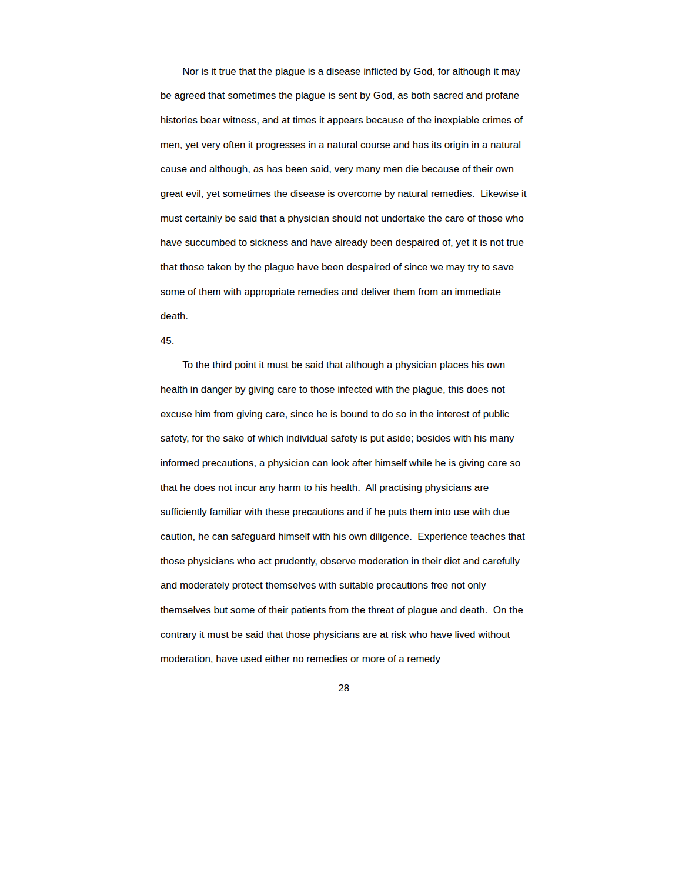Nor is it true that the plague is a disease inflicted by God, for although it may be agreed that sometimes the plague is sent by God, as both sacred and profane histories bear witness, and at times it appears because of the inexpiable crimes of men, yet very often it progresses in a natural course and has its origin in a natural cause and although, as has been said, very many men die because of their own great evil, yet sometimes the disease is overcome by natural remedies. Likewise it must certainly be said that a physician should not undertake the care of those who have succumbed to sickness and have already been despaired of, yet it is not true that those taken by the plague have been despaired of since we may try to save some of them with appropriate remedies and deliver them from an immediate death.
45.
To the third point it must be said that although a physician places his own health in danger by giving care to those infected with the plague, this does not excuse him from giving care, since he is bound to do so in the interest of public safety, for the sake of which individual safety is put aside; besides with his many informed precautions, a physician can look after himself while he is giving care so that he does not incur any harm to his health. All practising physicians are sufficiently familiar with these precautions and if he puts them into use with due caution, he can safeguard himself with his own diligence. Experience teaches that those physicians who act prudently, observe moderation in their diet and carefully and moderately protect themselves with suitable precautions free not only themselves but some of their patients from the threat of plague and death. On the contrary it must be said that those physicians are at risk who have lived without moderation, have used either no remedies or more of a remedy
28